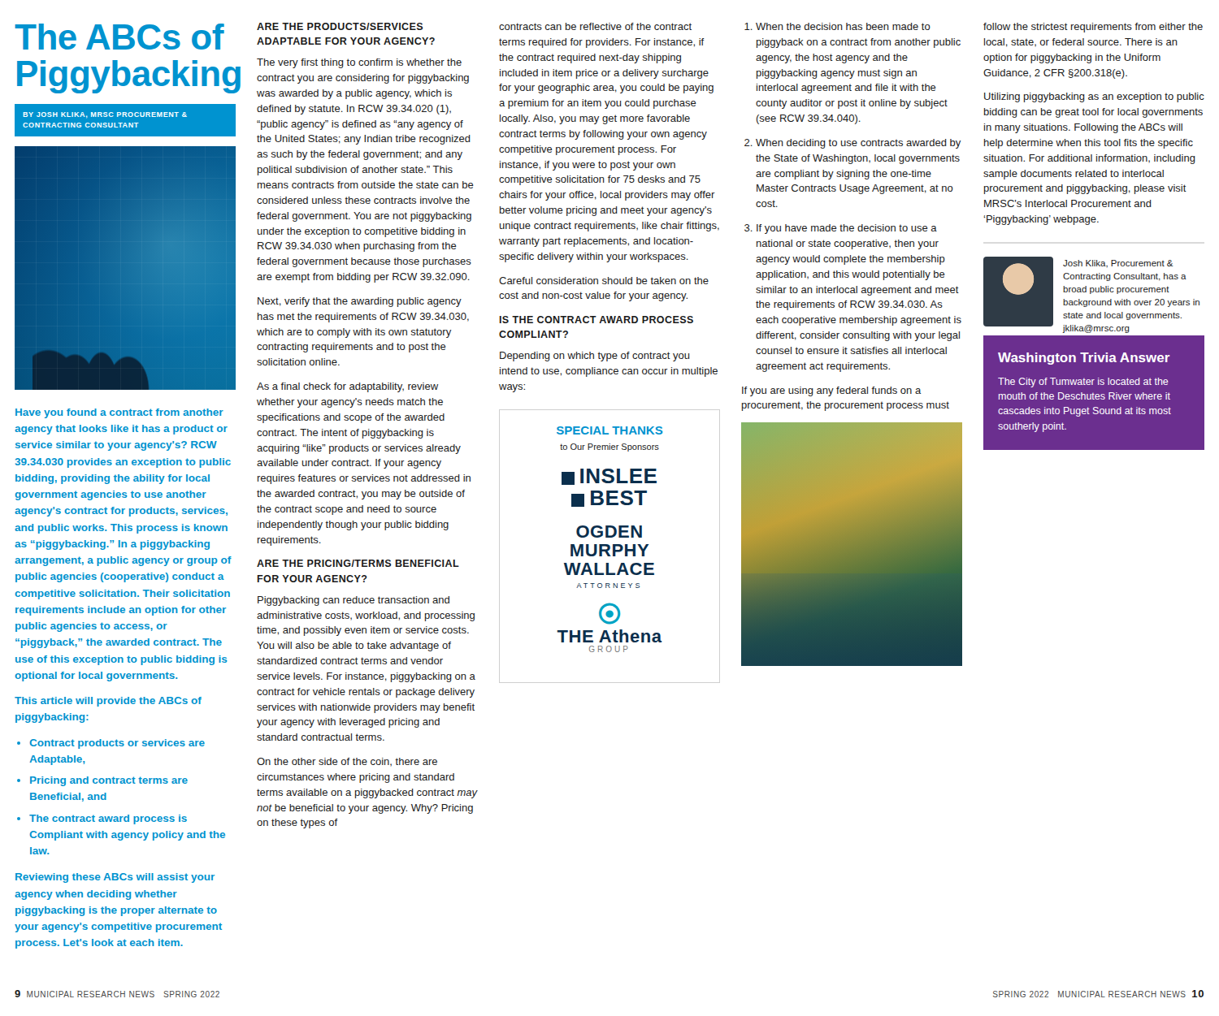The ABCs of Piggybacking
BY JOSH KLIKA, MRSC PROCUREMENT & CONTRACTING CONSULTANT
Have you found a contract from another agency that looks like it has a product or service similar to your agency's? RCW 39.34.030 provides an exception to public bidding, providing the ability for local government agencies to use another agency's contract for products, services, and public works. This process is known as “piggybacking.” In a piggybacking arrangement, a public agency or group of public agencies (cooperative) conduct a competitive solicitation. Their solicitation requirements include an option for other public agencies to access, or “piggyback,” the awarded contract. The use of this exception to public bidding is optional for local governments.
This article will provide the ABCs of piggybacking:
Contract products or services are Adaptable,
Pricing and contract terms are Beneficial, and
The contract award process is Compliant with agency policy and the law.
Reviewing these ABCs will assist your agency when deciding whether piggybacking is the proper alternate to your agency's competitive procurement process. Let's look at each item.
Are the products/services adaptable for your agency?
The very first thing to confirm is whether the contract you are considering for piggybacking was awarded by a public agency, which is defined by statute. In RCW 39.34.020 (1), “public agency” is defined as “any agency of the United States; any Indian tribe recognized as such by the federal government; and any political subdivision of another state.” This means contracts from outside the state can be considered unless these contracts involve the federal government. You are not piggybacking under the exception to competitive bidding in RCW 39.34.030 when purchasing from the federal government because those purchases are exempt from bidding per RCW 39.32.090.
Next, verify that the awarding public agency has met the requirements of RCW 39.34.030, which are to comply with its own statutory contracting requirements and to post the solicitation online.
As a final check for adaptability, review whether your agency's needs match the specifications and scope of the awarded contract. The intent of piggybacking is acquiring “like” products or services already available under contract. If your agency requires features or services not addressed in the awarded contract, you may be outside of the contract scope and need to source independently though your public bidding requirements.
Are the pricing/terms beneficial for your agency?
Piggybacking can reduce transaction and administrative costs, workload, and processing time, and possibly even item or service costs. You will also be able to take advantage of standardized contract terms and vendor service levels. For instance, piggybacking on a contract for vehicle rentals or package delivery services with nationwide providers may benefit your agency with leveraged pricing and standard contractual terms.
On the other side of the coin, there are circumstances where pricing and standard terms available on a piggybacked contract may not be beneficial to your agency. Why? Pricing on these types of
contracts can be reflective of the contract terms required for providers. For instance, if the contract required next-day shipping included in item price or a delivery surcharge for your geographic area, you could be paying a premium for an item you could purchase locally. Also, you may get more favorable contract terms by following your own agency competitive procurement process. For instance, if you were to post your own competitive solicitation for 75 desks and 75 chairs for your office, local providers may offer better volume pricing and meet your agency's unique contract requirements, like chair fittings, warranty part replacements, and location-specific delivery within your workspaces.
Careful consideration should be taken on the cost and non-cost value for your agency.
Is the contract award process compliant?
Depending on which type of contract you intend to use, compliance can occur in multiple ways:
SPECIAL THANKS
to Our Premier Sponsors
INSLEE
BEST
OGDEN
MURPHY
WALLACE ATTORNEYS
⦿ THE Athena GROUP
When the decision has been made to piggyback on a contract from another public agency, the host agency and the piggybacking agency must sign an interlocal agreement and file it with the county auditor or post it online by subject (see RCW 39.34.040).
When deciding to use contracts awarded by the State of Washington, local governments are compliant by signing the one-time Master Contracts Usage Agreement, at no cost.
If you have made the decision to use a national or state cooperative, then your agency would complete the membership application, and this would potentially be similar to an interlocal agreement and meet the requirements of RCW 39.34.030. As each cooperative membership agreement is different, consider consulting with your legal counsel to ensure it satisfies all interlocal agreement act requirements.
If you are using any federal funds on a procurement, the procurement process must
follow the strictest requirements from either the local, state, or federal source. There is an option for piggybacking in the Uniform Guidance, 2 CFR §200.318(e).
Utilizing piggybacking as an exception to public bidding can be great tool for local governments in many situations. Following the ABCs will help determine when this tool fits the specific situation. For additional information, including sample documents related to interlocal procurement and piggybacking, please visit MRSC's Interlocal Procurement and ‘Piggybacking’ webpage.
Josh Klika, Procurement & Contracting Consultant, has a broad public procurement background with over 20 years in state and local governments.
jklika@mrsc.org
Washington Trivia Answer
The City of Tumwater is located at the mouth of the Deschutes River where it cascades into Puget Sound at its most southerly point.
9 MUNICIPAL RESEARCH NEWS SPRING 2022
SPRING 2022 MUNICIPAL RESEARCH NEWS 10